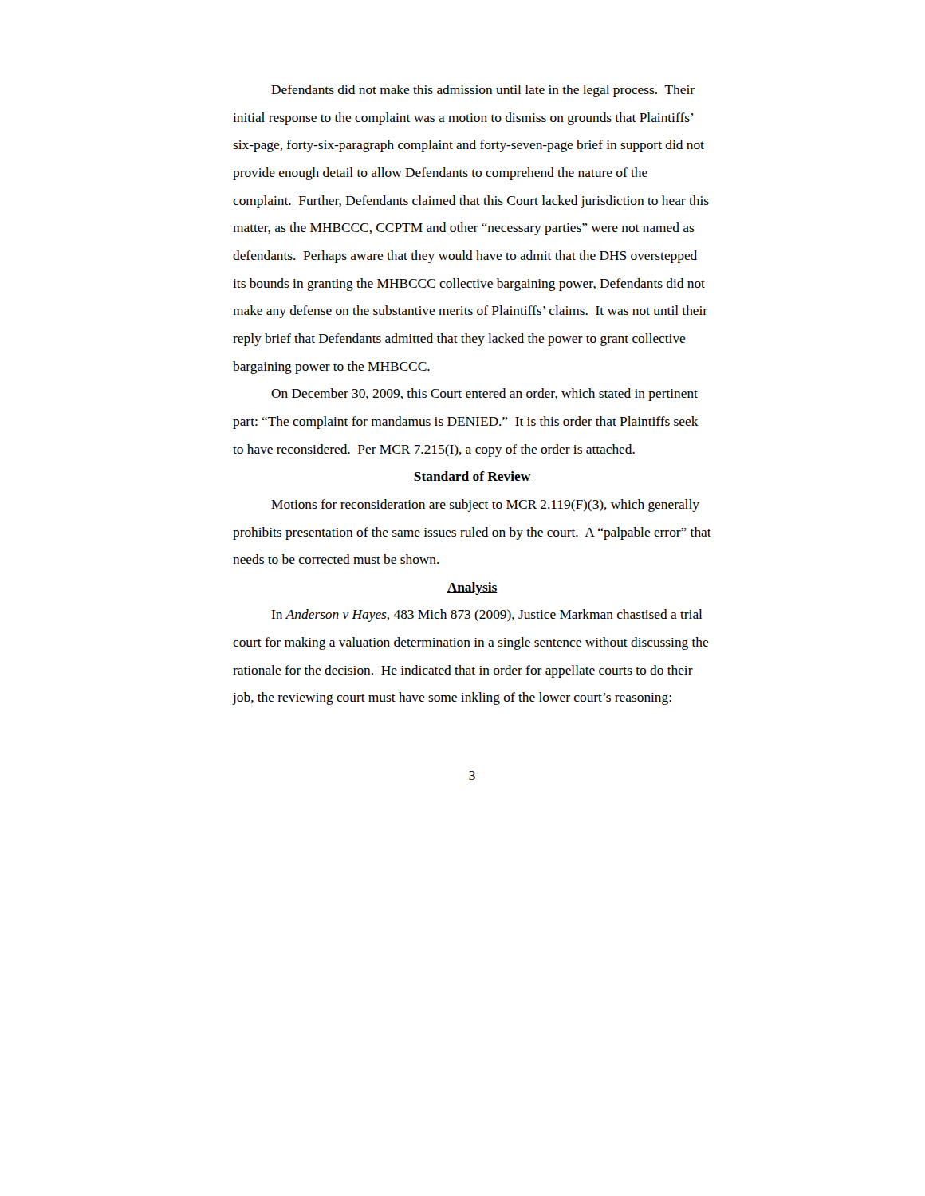Defendants did not make this admission until late in the legal process. Their initial response to the complaint was a motion to dismiss on grounds that Plaintiffs’ six-page, forty-six-paragraph complaint and forty-seven-page brief in support did not provide enough detail to allow Defendants to comprehend the nature of the complaint. Further, Defendants claimed that this Court lacked jurisdiction to hear this matter, as the MHBCCC, CCPTM and other “necessary parties” were not named as defendants. Perhaps aware that they would have to admit that the DHS overstepped its bounds in granting the MHBCCC collective bargaining power, Defendants did not make any defense on the substantive merits of Plaintiffs’ claims. It was not until their reply brief that Defendants admitted that they lacked the power to grant collective bargaining power to the MHBCCC.
On December 30, 2009, this Court entered an order, which stated in pertinent part: “The complaint for mandamus is DENIED.” It is this order that Plaintiffs seek to have reconsidered. Per MCR 7.215(I), a copy of the order is attached.
Standard of Review
Motions for reconsideration are subject to MCR 2.119(F)(3), which generally prohibits presentation of the same issues ruled on by the court. A “palpable error” that needs to be corrected must be shown.
Analysis
In Anderson v Hayes, 483 Mich 873 (2009), Justice Markman chastised a trial court for making a valuation determination in a single sentence without discussing the rationale for the decision. He indicated that in order for appellate courts to do their job, the reviewing court must have some inkling of the lower court’s reasoning:
3